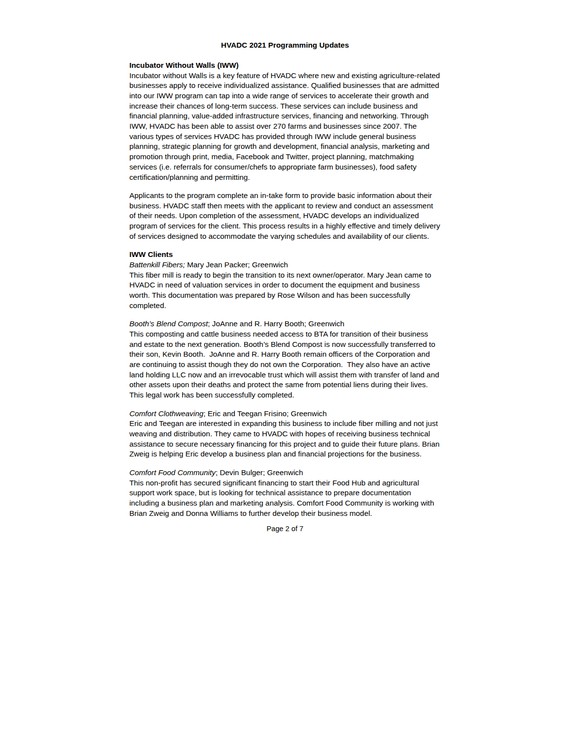HVADC 2021 Programming Updates
Incubator Without Walls (IWW)
Incubator without Walls is a key feature of HVADC where new and existing agriculture-related businesses apply to receive individualized assistance. Qualified businesses that are admitted into our IWW program can tap into a wide range of services to accelerate their growth and increase their chances of long-term success. These services can include business and financial planning, value-added infrastructure services, financing and networking. Through IWW, HVADC has been able to assist over 270 farms and businesses since 2007. The various types of services HVADC has provided through IWW include general business planning, strategic planning for growth and development, financial analysis, marketing and promotion through print, media, Facebook and Twitter, project planning, matchmaking services (i.e. referrals for consumer/chefs to appropriate farm businesses), food safety certification/planning and permitting.
Applicants to the program complete an in-take form to provide basic information about their business. HVADC staff then meets with the applicant to review and conduct an assessment of their needs. Upon completion of the assessment, HVADC develops an individualized program of services for the client. This process results in a highly effective and timely delivery of services designed to accommodate the varying schedules and availability of our clients.
IWW Clients
Battenkill Fibers; Mary Jean Packer; Greenwich
This fiber mill is ready to begin the transition to its next owner/operator. Mary Jean came to HVADC in need of valuation services in order to document the equipment and business worth. This documentation was prepared by Rose Wilson and has been successfully completed.
Booth’s Blend Compost; JoAnne and R. Harry Booth; Greenwich
This composting and cattle business needed access to BTA for transition of their business and estate to the next generation. Booth’s Blend Compost is now successfully transferred to their son, Kevin Booth. JoAnne and R. Harry Booth remain officers of the Corporation and are continuing to assist though they do not own the Corporation. They also have an active land holding LLC now and an irrevocable trust which will assist them with transfer of land and other assets upon their deaths and protect the same from potential liens during their lives. This legal work has been successfully completed.
Comfort Clothweaving; Eric and Teegan Frisino; Greenwich
Eric and Teegan are interested in expanding this business to include fiber milling and not just weaving and distribution. They came to HVADC with hopes of receiving business technical assistance to secure necessary financing for this project and to guide their future plans. Brian Zweig is helping Eric develop a business plan and financial projections for the business.
Comfort Food Community; Devin Bulger; Greenwich
This non-profit has secured significant financing to start their Food Hub and agricultural support work space, but is looking for technical assistance to prepare documentation including a business plan and marketing analysis. Comfort Food Community is working with Brian Zweig and Donna Williams to further develop their business model.
Page 2 of 7